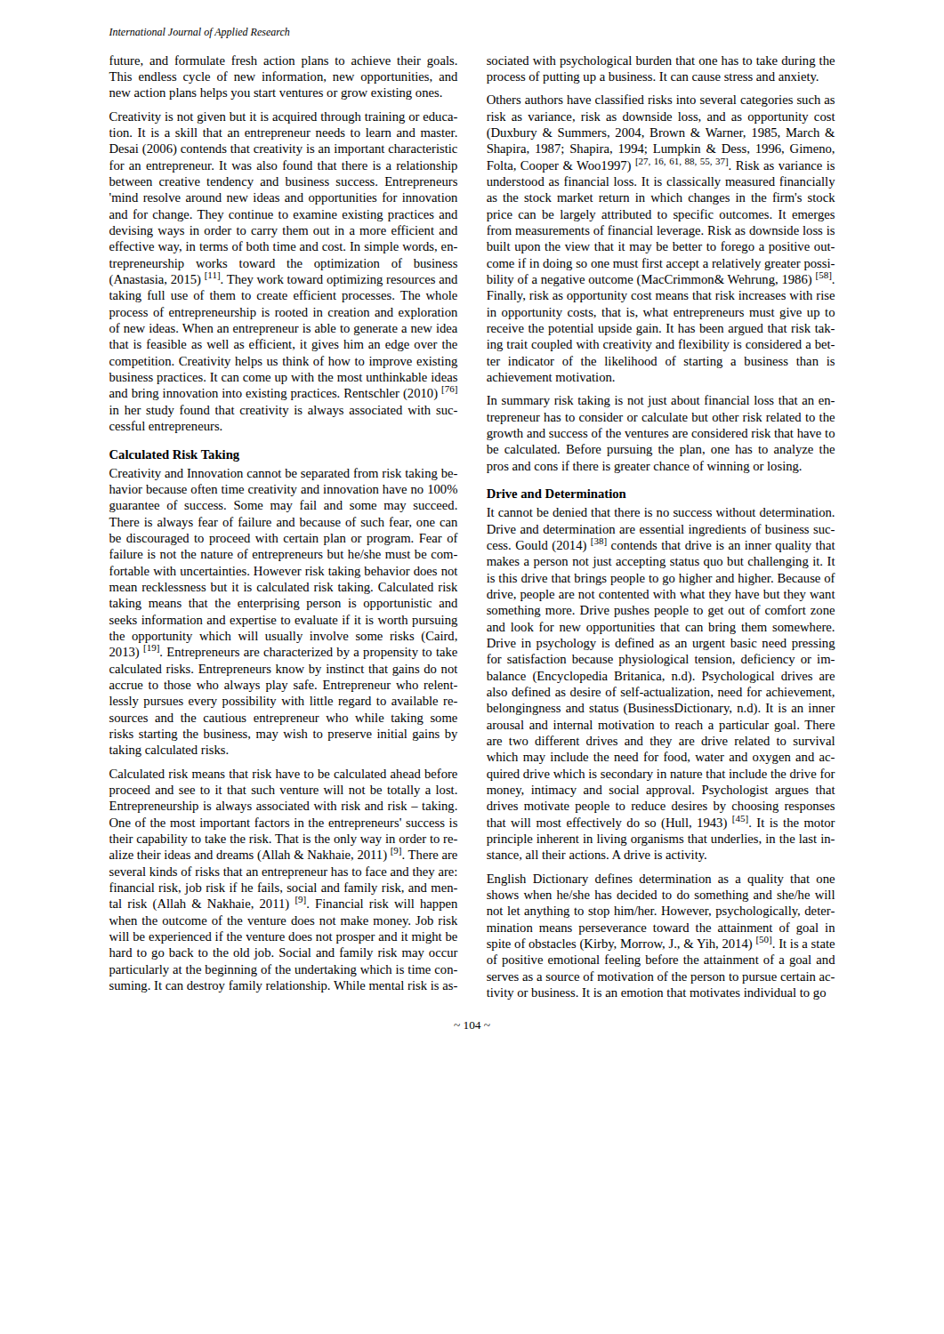International Journal of Applied Research
future, and formulate fresh action plans to achieve their goals. This endless cycle of new information, new opportunities, and new action plans helps you start ventures or grow existing ones.
Creativity is not given but it is acquired through training or education. It is a skill that an entrepreneur needs to learn and master. Desai (2006) contends that creativity is an important characteristic for an entrepreneur. It was also found that there is a relationship between creative tendency and business success. Entrepreneurs 'mind resolve around new ideas and opportunities for innovation and for change. They continue to examine existing practices and devising ways in order to carry them out in a more efficient and effective way, in terms of both time and cost. In simple words, entrepreneurship works toward the optimization of business (Anastasia, 2015) [11]. They work toward optimizing resources and taking full use of them to create efficient processes. The whole process of entrepreneurship is rooted in creation and exploration of new ideas. When an entrepreneur is able to generate a new idea that is feasible as well as efficient, it gives him an edge over the competition. Creativity helps us think of how to improve existing business practices. It can come up with the most unthinkable ideas and bring innovation into existing practices. Rentschler (2010) [76] in her study found that creativity is always associated with successful entrepreneurs.
Calculated Risk Taking
Creativity and Innovation cannot be separated from risk taking behavior because often time creativity and innovation have no 100% guarantee of success. Some may fail and some may succeed. There is always fear of failure and because of such fear, one can be discouraged to proceed with certain plan or program. Fear of failure is not the nature of entrepreneurs but he/she must be comfortable with uncertainties. However risk taking behavior does not mean recklessness but it is calculated risk taking. Calculated risk taking means that the enterprising person is opportunistic and seeks information and expertise to evaluate if it is worth pursuing the opportunity which will usually involve some risks (Caird, 2013) [19]. Entrepreneurs are characterized by a propensity to take calculated risks. Entrepreneurs know by instinct that gains do not accrue to those who always play safe. Entrepreneur who relentlessly pursues every possibility with little regard to available resources and the cautious entrepreneur who while taking some risks starting the business, may wish to preserve initial gains by taking calculated risks.
Calculated risk means that risk have to be calculated ahead before proceed and see to it that such venture will not be totally a lost. Entrepreneurship is always associated with risk and risk – taking. One of the most important factors in the entrepreneurs' success is their capability to take the risk. That is the only way in order to realize their ideas and dreams (Allah & Nakhaie, 2011) [9]. There are several kinds of risks that an entrepreneur has to face and they are: financial risk, job risk if he fails, social and family risk, and mental risk (Allah & Nakhaie, 2011) [9]. Financial risk will happen when the outcome of the venture does not make money. Job risk will be experienced if the venture does not prosper and it might be hard to go back to the old job. Social and family risk may occur particularly at the beginning of the undertaking which is time consuming. It can destroy family relationship. While mental risk is associated with psychological burden that one has to take during the process of putting up a business. It can cause stress and anxiety.
Others authors have classified risks into several categories such as risk as variance, risk as downside loss, and as opportunity cost (Duxbury & Summers, 2004, Brown & Warner, 1985, March & Shapira, 1987; Shapira, 1994; Lumpkin & Dess, 1996, Gimeno, Folta, Cooper & Woo1997) [27, 16, 61, 88, 55, 37]. Risk as variance is understood as financial loss. It is classically measured financially as the stock market return in which changes in the firm's stock price can be largely attributed to specific outcomes. It emerges from measurements of financial leverage. Risk as downside loss is built upon the view that it may be better to forego a positive outcome if in doing so one must first accept a relatively greater possibility of a negative outcome (MacCrimmon& Wehrung, 1986) [58]. Finally, risk as opportunity cost means that risk increases with rise in opportunity costs, that is, what entrepreneurs must give up to receive the potential upside gain. It has been argued that risk taking trait coupled with creativity and flexibility is considered a better indicator of the likelihood of starting a business than is achievement motivation.
In summary risk taking is not just about financial loss that an entrepreneur has to consider or calculate but other risk related to the growth and success of the ventures are considered risk that have to be calculated. Before pursuing the plan, one has to analyze the pros and cons if there is greater chance of winning or losing.
Drive and Determination
It cannot be denied that there is no success without determination. Drive and determination are essential ingredients of business success. Gould (2014) [38] contends that drive is an inner quality that makes a person not just accepting status quo but challenging it. It is this drive that brings people to go higher and higher. Because of drive, people are not contented with what they have but they want something more. Drive pushes people to get out of comfort zone and look for new opportunities that can bring them somewhere. Drive in psychology is defined as an urgent basic need pressing for satisfaction because physiological tension, deficiency or imbalance (Encyclopedia Britanica, n.d). Psychological drives are also defined as desire of self-actualization, need for achievement, belongingness and status (BusinessDictionary, n.d). It is an inner arousal and internal motivation to reach a particular goal. There are two different drives and they are drive related to survival which may include the need for food, water and oxygen and acquired drive which is secondary in nature that include the drive for money, intimacy and social approval. Psychologist argues that drives motivate people to reduce desires by choosing responses that will most effectively do so (Hull, 1943) [45]. It is the motor principle inherent in living organisms that underlies, in the last instance, all their actions. A drive is activity.
English Dictionary defines determination as a quality that one shows when he/she has decided to do something and she/he will not let anything to stop him/her. However, psychologically, determination means perseverance toward the attainment of goal in spite of obstacles (Kirby, Morrow, J., & Yih, 2014) [50]. It is a state of positive emotional feeling before the attainment of a goal and serves as a source of motivation of the person to pursue certain activity or business. It is an emotion that motivates individual to go
~ 104 ~